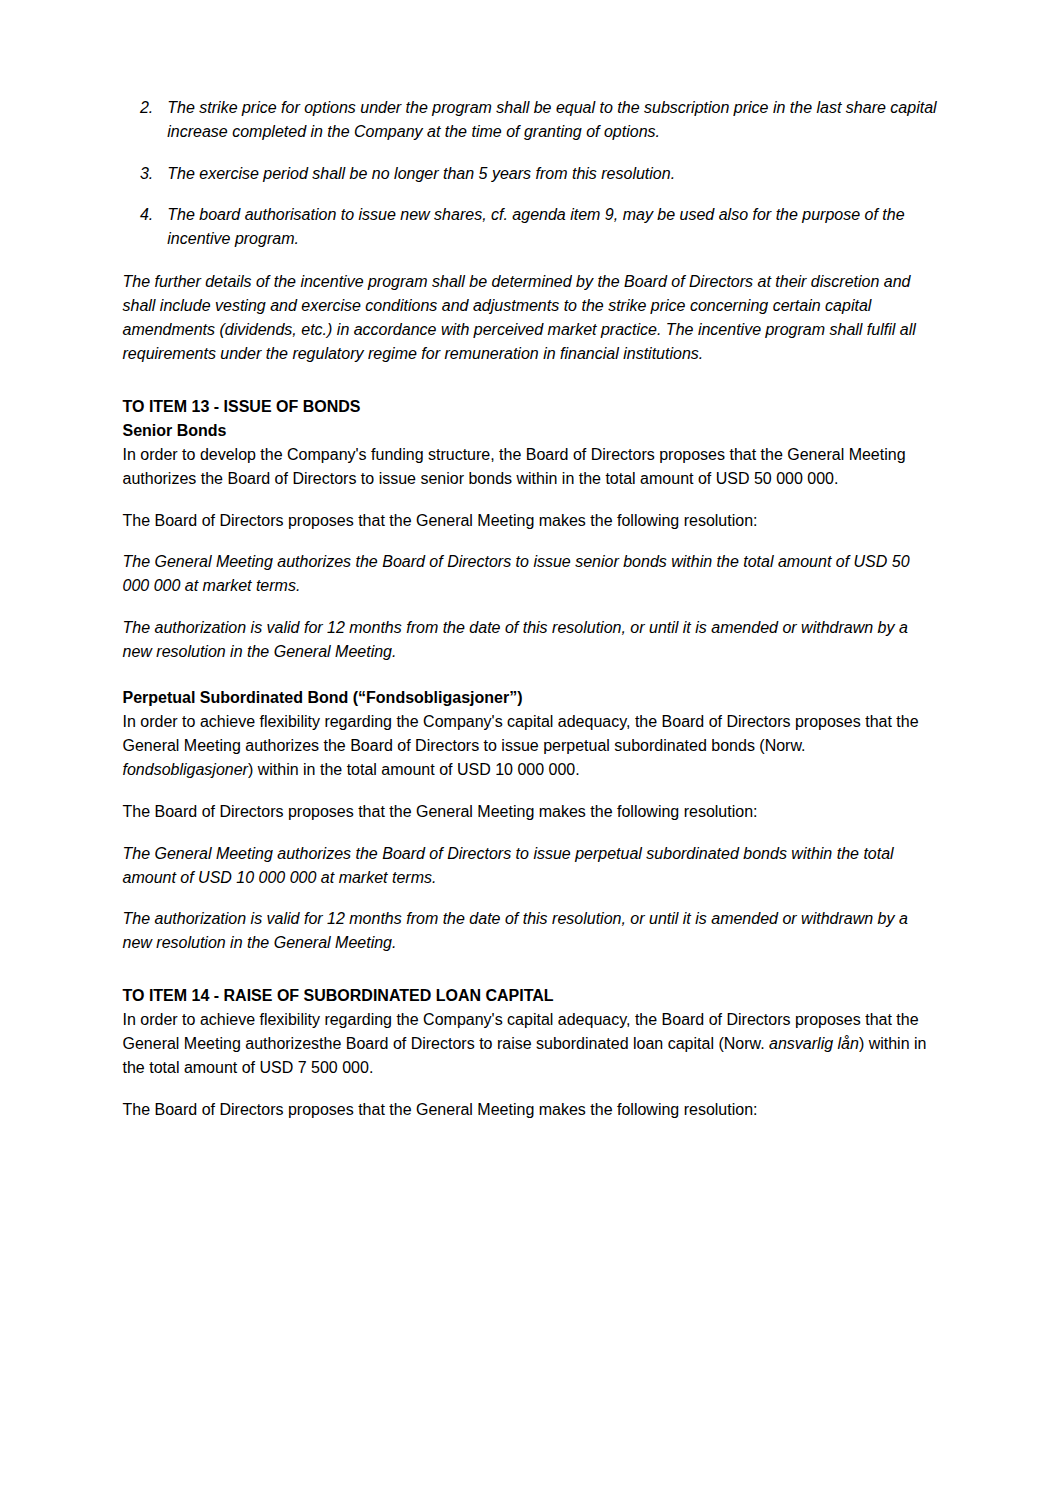The strike price for options under the program shall be equal to the subscription price in the last share capital increase completed in the Company at the time of granting of options.
The exercise period shall be no longer than 5 years from this resolution.
The board authorisation to issue new shares, cf. agenda item 9, may be used also for the purpose of the incentive program.
The further details of the incentive program shall be determined by the Board of Directors at their discretion and shall include vesting and exercise conditions and adjustments to the strike price concerning certain capital amendments (dividends, etc.) in accordance with perceived market practice. The incentive program shall fulfil all requirements under the regulatory regime for remuneration in financial institutions.
TO ITEM 13 - ISSUE OF BONDS
Senior Bonds
In order to develop the Company's funding structure, the Board of Directors proposes that the General Meeting authorizes the Board of Directors to issue senior bonds within in the total amount of USD 50 000 000.
The Board of Directors proposes that the General Meeting makes the following resolution:
The General Meeting authorizes the Board of Directors to issue senior bonds within the total amount of USD 50 000 000 at market terms.
The authorization is valid for 12 months from the date of this resolution, or until it is amended or withdrawn by a new resolution in the General Meeting.
Perpetual Subordinated Bond (“Fondsobligasjoner”)
In order to achieve flexibility regarding the Company's capital adequacy, the Board of Directors proposes that the General Meeting authorizes the Board of Directors to issue perpetual subordinated bonds (Norw. fondsobligasjoner) within in the total amount of USD 10 000 000.
The Board of Directors proposes that the General Meeting makes the following resolution:
The General Meeting authorizes the Board of Directors to issue perpetual subordinated bonds within the total amount of USD 10 000 000 at market terms.
The authorization is valid for 12 months from the date of this resolution, or until it is amended or withdrawn by a new resolution in the General Meeting.
TO ITEM 14 - RAISE OF SUBORDINATED LOAN CAPITAL
In order to achieve flexibility regarding the Company's capital adequacy, the Board of Directors proposes that the General Meeting authorizesthe Board of Directors to raise subordinated loan capital (Norw. ansvarlig lån) within in the total amount of USD 7 500 000.
The Board of Directors proposes that the General Meeting makes the following resolution: